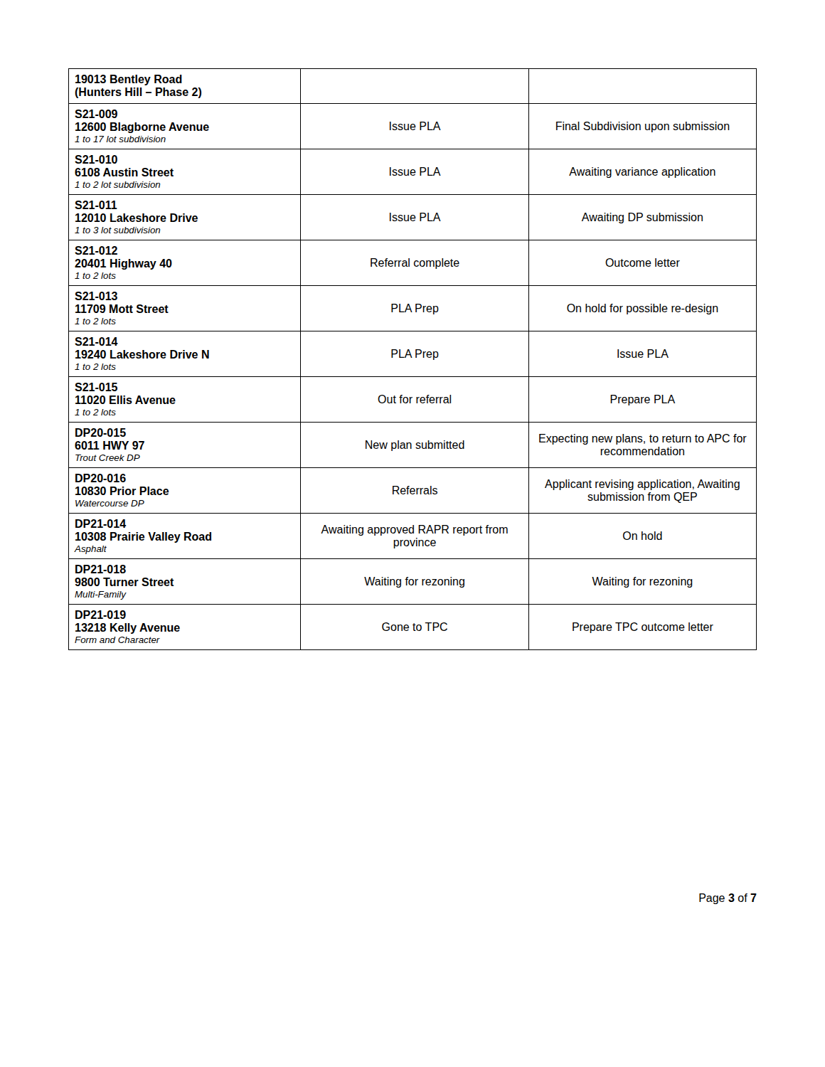| 19013 Bentley Road (Hunters Hill – Phase 2) | | |
| S21-009 12600 Blagborne Avenue 1 to 17 lot subdivision | Issue PLA | Final Subdivision upon submission |
| S21-010 6108 Austin Street 1 to 2 lot subdivision | Issue PLA | Awaiting variance application |
| S21-011 12010 Lakeshore Drive 1 to 3 lot subdivision | Issue PLA | Awaiting DP submission |
| S21-012 20401 Highway 40 1 to 2 lots | Referral complete | Outcome letter |
| S21-013 11709 Mott Street 1 to 2 lots | PLA Prep | On hold for possible re-design |
| S21-014 19240 Lakeshore Drive N 1 to 2 lots | PLA Prep | Issue PLA |
| S21-015 11020 Ellis Avenue 1 to 2 lots | Out for referral | Prepare PLA |
| DP20-015 6011 HWY 97 Trout Creek DP | New plan submitted | Expecting new plans, to return to APC for recommendation |
| DP20-016 10830 Prior Place Watercourse DP | Referrals | Applicant revising application, Awaiting submission from QEP |
| DP21-014 10308 Prairie Valley Road Asphalt | Awaiting approved RAPR report from province | On hold |
| DP21-018 9800 Turner Street Multi-Family | Waiting for rezoning | Waiting for rezoning |
| DP21-019 13218 Kelly Avenue Form and Character | Gone to TPC | Prepare TPC outcome letter |
Page 3 of 7